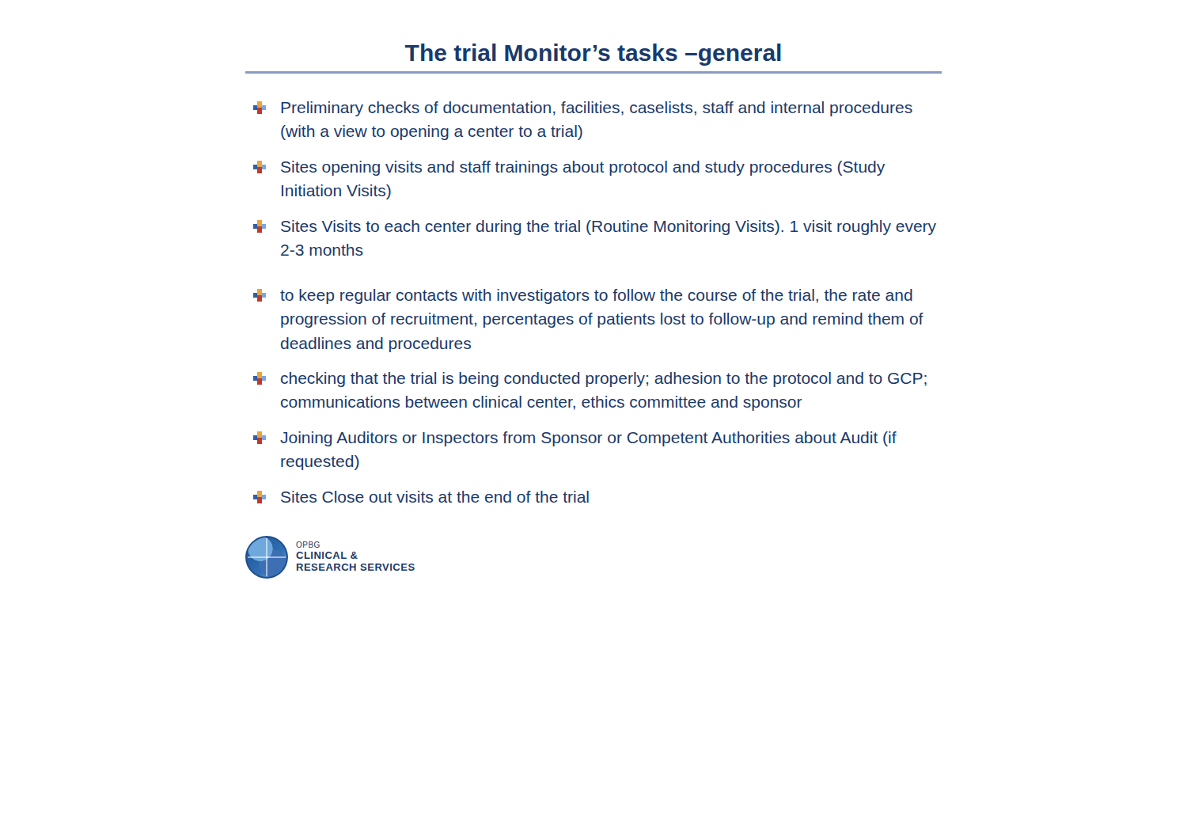The trial Monitor’s tasks –general
Preliminary checks of documentation, facilities, caselists, staff and internal procedures (with a view to opening a center to a trial)
Sites opening visits and staff trainings about protocol and study procedures (Study Initiation Visits)
Sites Visits to each center during the trial (Routine Monitoring Visits). 1 visit roughly every 2-3 months
to keep regular contacts with investigators to follow the course of the trial, the rate and progression of recruitment, percentages of patients lost to follow-up and remind them of deadlines and procedures
checking that the trial is being conducted properly; adhesion to the protocol and to GCP; communications between clinical center, ethics committee and sponsor
Joining Auditors or Inspectors from Sponsor or Competent Authorities about Audit (if requested)
Sites Close out visits at the end of the trial
OPBG CLINICAL & RESEARCH SERVICES